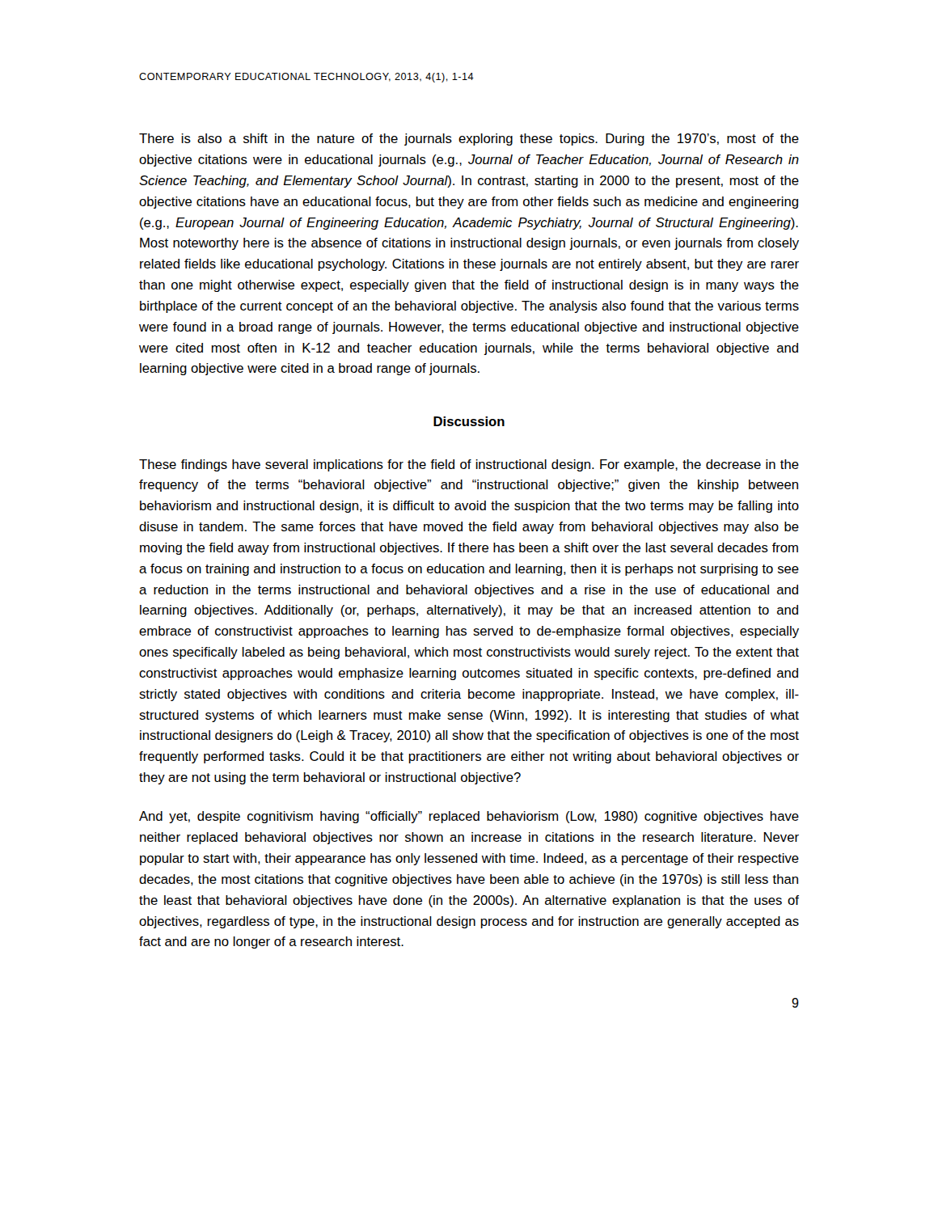Contemporary Educational Technology, 2013, 4(1), 1-14
There is also a shift in the nature of the journals exploring these topics. During the 1970’s, most of the objective citations were in educational journals (e.g., Journal of Teacher Education, Journal of Research in Science Teaching, and Elementary School Journal). In contrast, starting in 2000 to the present, most of the objective citations have an educational focus, but they are from other fields such as medicine and engineering (e.g., European Journal of Engineering Education, Academic Psychiatry, Journal of Structural Engineering). Most noteworthy here is the absence of citations in instructional design journals, or even journals from closely related fields like educational psychology. Citations in these journals are not entirely absent, but they are rarer than one might otherwise expect, especially given that the field of instructional design is in many ways the birthplace of the current concept of an the behavioral objective. The analysis also found that the various terms were found in a broad range of journals. However, the terms educational objective and instructional objective were cited most often in K-12 and teacher education journals, while the terms behavioral objective and learning objective were cited in a broad range of journals.
Discussion
These findings have several implications for the field of instructional design. For example, the decrease in the frequency of the terms “behavioral objective” and “instructional objective;” given the kinship between behaviorism and instructional design, it is difficult to avoid the suspicion that the two terms may be falling into disuse in tandem. The same forces that have moved the field away from behavioral objectives may also be moving the field away from instructional objectives. If there has been a shift over the last several decades from a focus on training and instruction to a focus on education and learning, then it is perhaps not surprising to see a reduction in the terms instructional and behavioral objectives and a rise in the use of educational and learning objectives. Additionally (or, perhaps, alternatively), it may be that an increased attention to and embrace of constructivist approaches to learning has served to de-emphasize formal objectives, especially ones specifically labeled as being behavioral, which most constructivists would surely reject. To the extent that constructivist approaches would emphasize learning outcomes situated in specific contexts, pre-defined and strictly stated objectives with conditions and criteria become inappropriate. Instead, we have complex, ill-structured systems of which learners must make sense (Winn, 1992). It is interesting that studies of what instructional designers do (Leigh & Tracey, 2010) all show that the specification of objectives is one of the most frequently performed tasks. Could it be that practitioners are either not writing about behavioral objectives or they are not using the term behavioral or instructional objective?
And yet, despite cognitivism having “officially” replaced behaviorism (Low, 1980) cognitive objectives have neither replaced behavioral objectives nor shown an increase in citations in the research literature. Never popular to start with, their appearance has only lessened with time. Indeed, as a percentage of their respective decades, the most citations that cognitive objectives have been able to achieve (in the 1970s) is still less than the least that behavioral objectives have done (in the 2000s). An alternative explanation is that the uses of objectives, regardless of type, in the instructional design process and for instruction are generally accepted as fact and are no longer of a research interest.
9